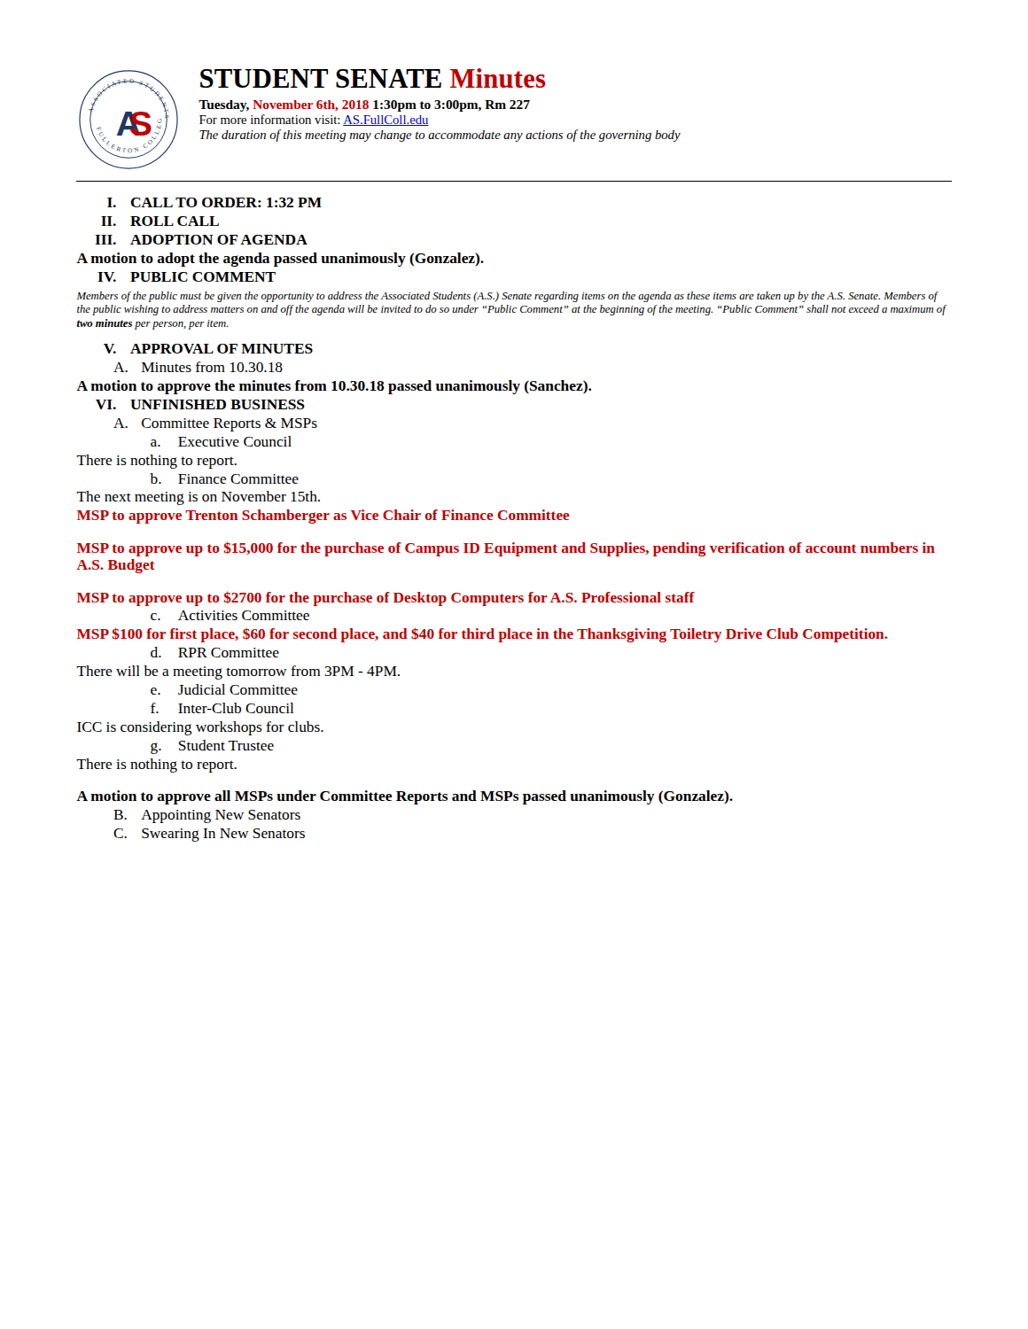ASSOCIATED STUDENTS FULLERTON COLLEGE A S
STUDENT SENATE Minutes
Tuesday, November 6th, 2018 1:30pm to 3:00pm, Rm 227
For more information visit: AS.FullColl.edu
The duration of this meeting may change to accommodate any actions of the governing body
I. CALL TO ORDER: 1:32 PM
II. ROLL CALL
III. ADOPTION OF AGENDA
A motion to adopt the agenda passed unanimously (Gonzalez).
IV. PUBLIC COMMENT
Members of the public must be given the opportunity to address the Associated Students (A.S.) Senate regarding items on the agenda as these items are taken up by the A.S. Senate. Members of the public wishing to address matters on and off the agenda will be invited to do so under “Public Comment” at the beginning of the meeting. “Public Comment” shall not exceed a maximum of two minutes per person, per item.
V. APPROVAL OF MINUTES
A. Minutes from 10.30.18
A motion to approve the minutes from 10.30.18 passed unanimously (Sanchez).
VI. UNFINISHED BUSINESS
A. Committee Reports & MSPs
a. Executive Council
There is nothing to report.
b. Finance Committee
The next meeting is on November 15th.
MSP to approve Trenton Schamberger as Vice Chair of Finance Committee
MSP to approve up to $15,000 for the purchase of Campus ID Equipment and Supplies, pending verification of account numbers in A.S. Budget
MSP to approve up to $2700 for the purchase of Desktop Computers for A.S. Professional staff
c. Activities Committee
MSP $100 for first place, $60 for second place, and $40 for third place in the Thanksgiving Toiletry Drive Club Competition.
d. RPR Committee
There will be a meeting tomorrow from 3PM - 4PM.
e. Judicial Committee
f. Inter-Club Council
ICC is considering workshops for clubs.
g. Student Trustee
There is nothing to report.
A motion to approve all MSPs under Committee Reports and MSPs passed unanimously (Gonzalez).
B. Appointing New Senators
C. Swearing In New Senators